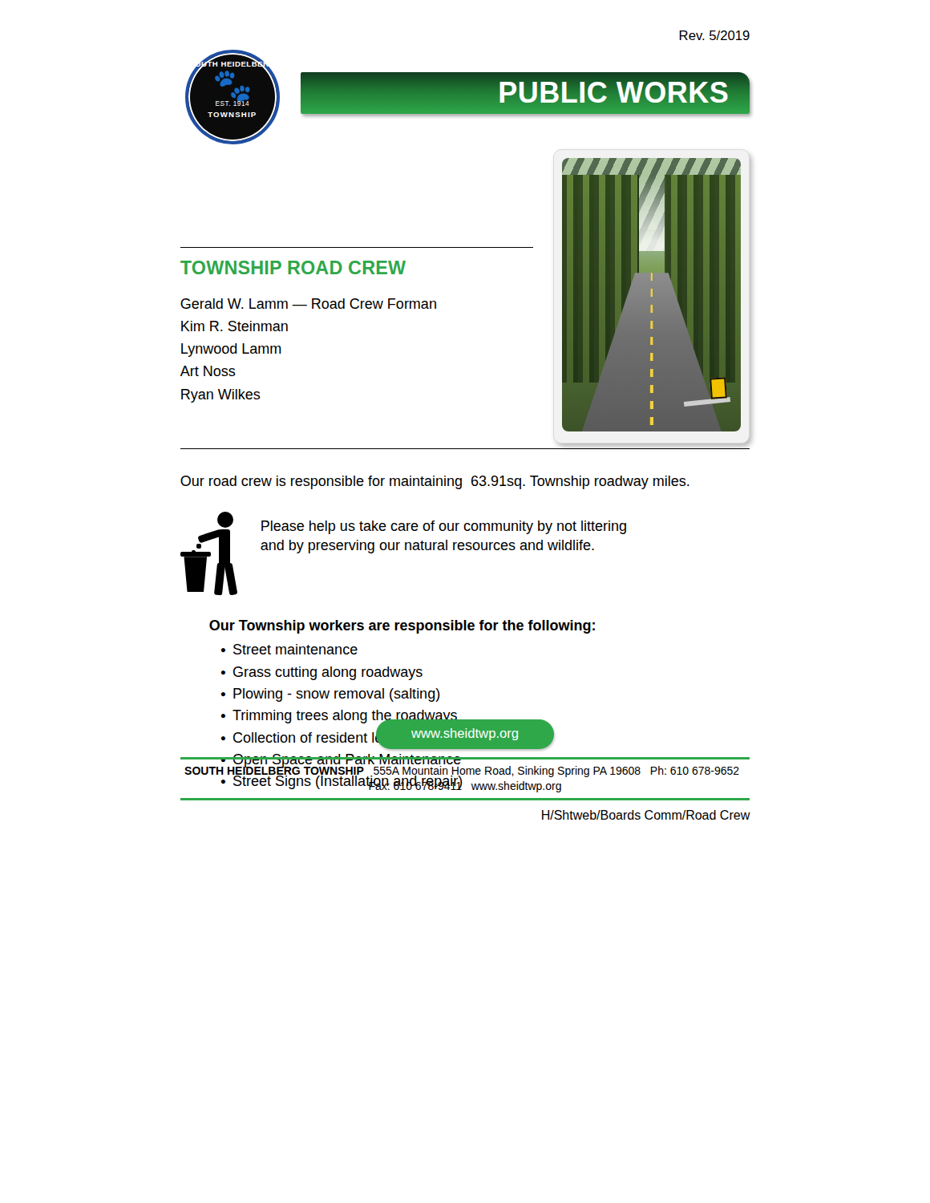Rev. 5/2019
SOUTH HEIDELBERG
🐾
EST. 1914
TOWNSHIP
PUBLIC WORKS
TOWNSHIP ROAD CREW
Gerald W. Lamm — Road Crew Forman
Kim R. Steinman
Lynwood Lamm
Art Noss
Ryan Wilkes
Our road crew is responsible for maintaining 63.91sq. Township roadway miles.
Please help us take care of our community by not littering
and by preserving our natural resources and wildlife.
Our Township workers are responsible for the following:
Street maintenance
Grass cutting along roadways
Plowing - snow removal (salting)
Trimming trees along the roadways
Collection of resident leaves
Open Space and Park Maintenance
Street Signs (Installation and repair)
www.sheidtwp.org
SOUTH HEIDELBERG TOWNSHIP 555A Mountain Home Road, Sinking Spring PA 19608 Ph: 610 678-9652 Fax: 610 678-9411 www.sheidtwp.org
H/Shtweb/Boards Comm/Road Crew